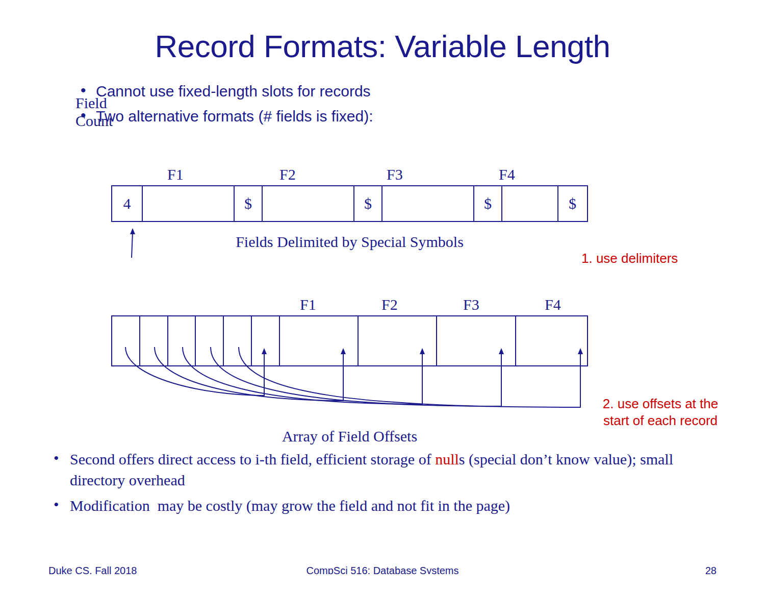Record Formats: Variable Length
Cannot use fixed-length slots for records
Two alternative formats (# fields is fixed):
F1 F2 F3 F4
4
$
$
$
$
Fields Delimited by Special Symbols
Field
Count
1. use delimiters
2. use offsets at the
start of each record
F1 F2 F3 F4
Array of Field Offsets
Second offers direct access to i-th field, efficient storage of nulls (special don’t know value); small directory overhead
Modification may be costly (may grow the field and not fit in the page)
Duke CS, Fall 2018 CompSci 516: Database Systems 28